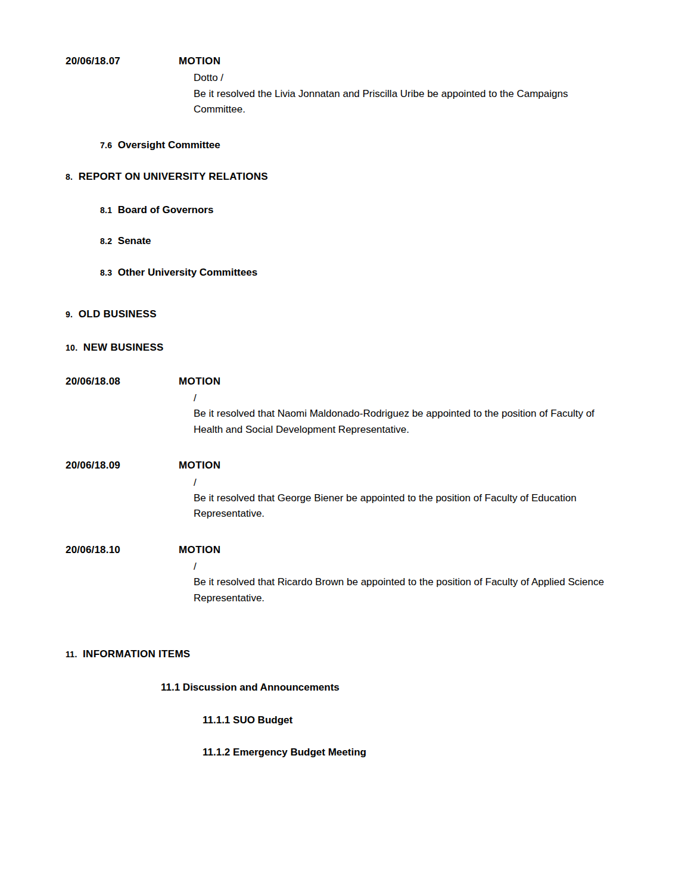20/06/18.07 MOTION
Dotto /
Be it resolved the Livia Jonnatan and Priscilla Uribe be appointed to the Campaigns Committee.
7.6 Oversight Committee
8. REPORT ON UNIVERSITY RELATIONS
8.1 Board of Governors
8.2 Senate
8.3 Other University Committees
9. OLD BUSINESS
10. NEW BUSINESS
20/06/18.08 MOTION
/
Be it resolved that Naomi Maldonado-Rodriguez be appointed to the position of Faculty of Health and Social Development Representative.
20/06/18.09 MOTION
/
Be it resolved that George Biener be appointed to the position of Faculty of Education Representative.
20/06/18.10 MOTION
/
Be it resolved that Ricardo Brown be appointed to the position of Faculty of Applied Science Representative.
11. INFORMATION ITEMS
11.1 Discussion and Announcements
11.1.1 SUO Budget
11.1.2 Emergency Budget Meeting